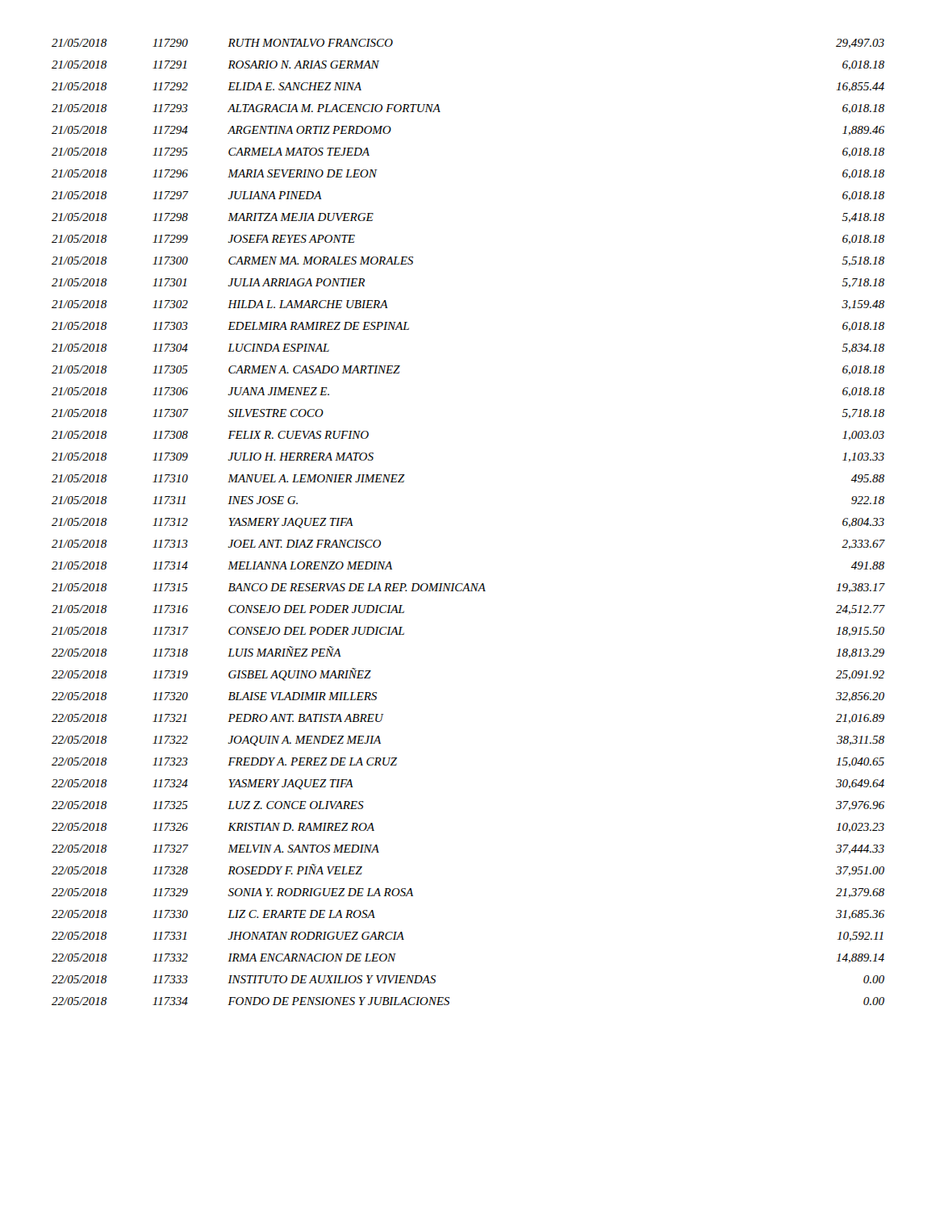| 21/05/2018 | 117290 | RUTH MONTALVO FRANCISCO | 29,497.03 |
| 21/05/2018 | 117291 | ROSARIO N. ARIAS GERMAN | 6,018.18 |
| 21/05/2018 | 117292 | ELIDA E. SANCHEZ NINA | 16,855.44 |
| 21/05/2018 | 117293 | ALTAGRACIA M. PLACENCIO FORTUNA | 6,018.18 |
| 21/05/2018 | 117294 | ARGENTINA ORTIZ PERDOMO | 1,889.46 |
| 21/05/2018 | 117295 | CARMELA MATOS TEJEDA | 6,018.18 |
| 21/05/2018 | 117296 | MARIA SEVERINO DE LEON | 6,018.18 |
| 21/05/2018 | 117297 | JULIANA PINEDA | 6,018.18 |
| 21/05/2018 | 117298 | MARITZA MEJIA DUVERGE | 5,418.18 |
| 21/05/2018 | 117299 | JOSEFA REYES APONTE | 6,018.18 |
| 21/05/2018 | 117300 | CARMEN MA. MORALES MORALES | 5,518.18 |
| 21/05/2018 | 117301 | JULIA ARRIAGA PONTIER | 5,718.18 |
| 21/05/2018 | 117302 | HILDA L. LAMARCHE UBIERA | 3,159.48 |
| 21/05/2018 | 117303 | EDELMIRA RAMIREZ DE ESPINAL | 6,018.18 |
| 21/05/2018 | 117304 | LUCINDA ESPINAL | 5,834.18 |
| 21/05/2018 | 117305 | CARMEN A. CASADO MARTINEZ | 6,018.18 |
| 21/05/2018 | 117306 | JUANA JIMENEZ E. | 6,018.18 |
| 21/05/2018 | 117307 | SILVESTRE COCO | 5,718.18 |
| 21/05/2018 | 117308 | FELIX R. CUEVAS RUFINO | 1,003.03 |
| 21/05/2018 | 117309 | JULIO H. HERRERA MATOS | 1,103.33 |
| 21/05/2018 | 117310 | MANUEL A. LEMONIER JIMENEZ | 495.88 |
| 21/05/2018 | 117311 | INES JOSE G. | 922.18 |
| 21/05/2018 | 117312 | YASMERY JAQUEZ TIFA | 6,804.33 |
| 21/05/2018 | 117313 | JOEL ANT. DIAZ FRANCISCO | 2,333.67 |
| 21/05/2018 | 117314 | MELIANNA LORENZO MEDINA | 491.88 |
| 21/05/2018 | 117315 | BANCO DE RESERVAS DE LA REP. DOMINICANA | 19,383.17 |
| 21/05/2018 | 117316 | CONSEJO DEL PODER JUDICIAL | 24,512.77 |
| 21/05/2018 | 117317 | CONSEJO DEL PODER JUDICIAL | 18,915.50 |
| 22/05/2018 | 117318 | LUIS MARIÑEZ PEÑA | 18,813.29 |
| 22/05/2018 | 117319 | GISBEL AQUINO MARIÑEZ | 25,091.92 |
| 22/05/2018 | 117320 | BLAISE VLADIMIR MILLERS | 32,856.20 |
| 22/05/2018 | 117321 | PEDRO ANT. BATISTA ABREU | 21,016.89 |
| 22/05/2018 | 117322 | JOAQUIN A. MENDEZ MEJIA | 38,311.58 |
| 22/05/2018 | 117323 | FREDDY A. PEREZ DE LA CRUZ | 15,040.65 |
| 22/05/2018 | 117324 | YASMERY JAQUEZ TIFA | 30,649.64 |
| 22/05/2018 | 117325 | LUZ Z. CONCE OLIVARES | 37,976.96 |
| 22/05/2018 | 117326 | KRISTIAN D. RAMIREZ ROA | 10,023.23 |
| 22/05/2018 | 117327 | MELVIN A. SANTOS MEDINA | 37,444.33 |
| 22/05/2018 | 117328 | ROSEDDY F. PIÑA VELEZ | 37,951.00 |
| 22/05/2018 | 117329 | SONIA Y. RODRIGUEZ DE LA ROSA | 21,379.68 |
| 22/05/2018 | 117330 | LIZ C. ERARTE DE LA ROSA | 31,685.36 |
| 22/05/2018 | 117331 | JHONATAN RODRIGUEZ GARCIA | 10,592.11 |
| 22/05/2018 | 117332 | IRMA ENCARNACION DE LEON | 14,889.14 |
| 22/05/2018 | 117333 | INSTITUTO DE AUXILIOS Y VIVIENDAS | 0.00 |
| 22/05/2018 | 117334 | FONDO DE PENSIONES Y JUBILACIONES | 0.00 |